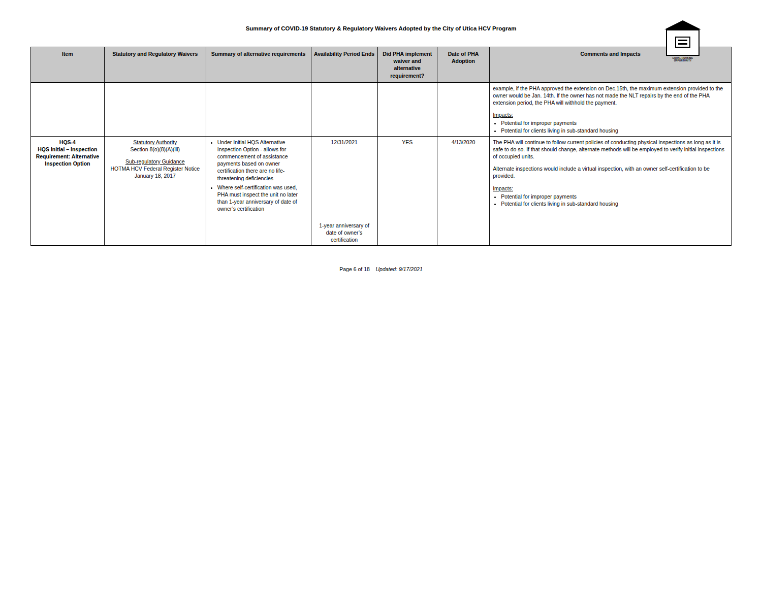Summary of COVID-19 Statutory & Regulatory Waivers Adopted by the City of Utica HCV Program
EQUAL HOUSING
OPPORTUNITY
| Item | Statutory and Regulatory Waivers | Summary of alternative requirements | Availability Period Ends | Did PHA implement waiver and alternative requirement? | Date of PHA Adoption | Comments and Impacts |
| --- | --- | --- | --- | --- | --- | --- |
| | | | | | | example, if the PHA approved the extension on Dec.15th, the maximum extension provided to the owner would be Jan. 14th. If the owner has not made the NLT repairs by the end of the PHA extension period, the PHA will withhold the payment. Impacts: Potential for improper payments Potential for clients living in sub-standard housing |
| HQS-4 HQS Initial – Inspection Requirement: Alternative Inspection Option | Statutory Authority Section 8(o)(8)(A)(iii) Sub-regulatory Guidance HOTMA HCV Federal Register Notice January 18, 2017 | Under Initial HQS Alternative Inspection Option - allows for commencement of assistance payments based on owner certification there are no life-threatening deficiencies Where self-certification was used, PHA must inspect the unit no later than 1-year anniversary of date of owner’s certification | 12/31/2021 1-year anniversary of date of owner’s certification | YES | 4/13/2020 | The PHA will continue to follow current policies of conducting physical inspections as long as it is safe to do so. If that should change, alternate methods will be employed to verify initial inspections of occupied units. Alternate inspections would include a virtual inspection, with an owner self-certification to be provided. Impacts: Potential for improper payments Potential for clients living in sub-standard housing |
Page 6 of 18 Updated: 9/17/2021